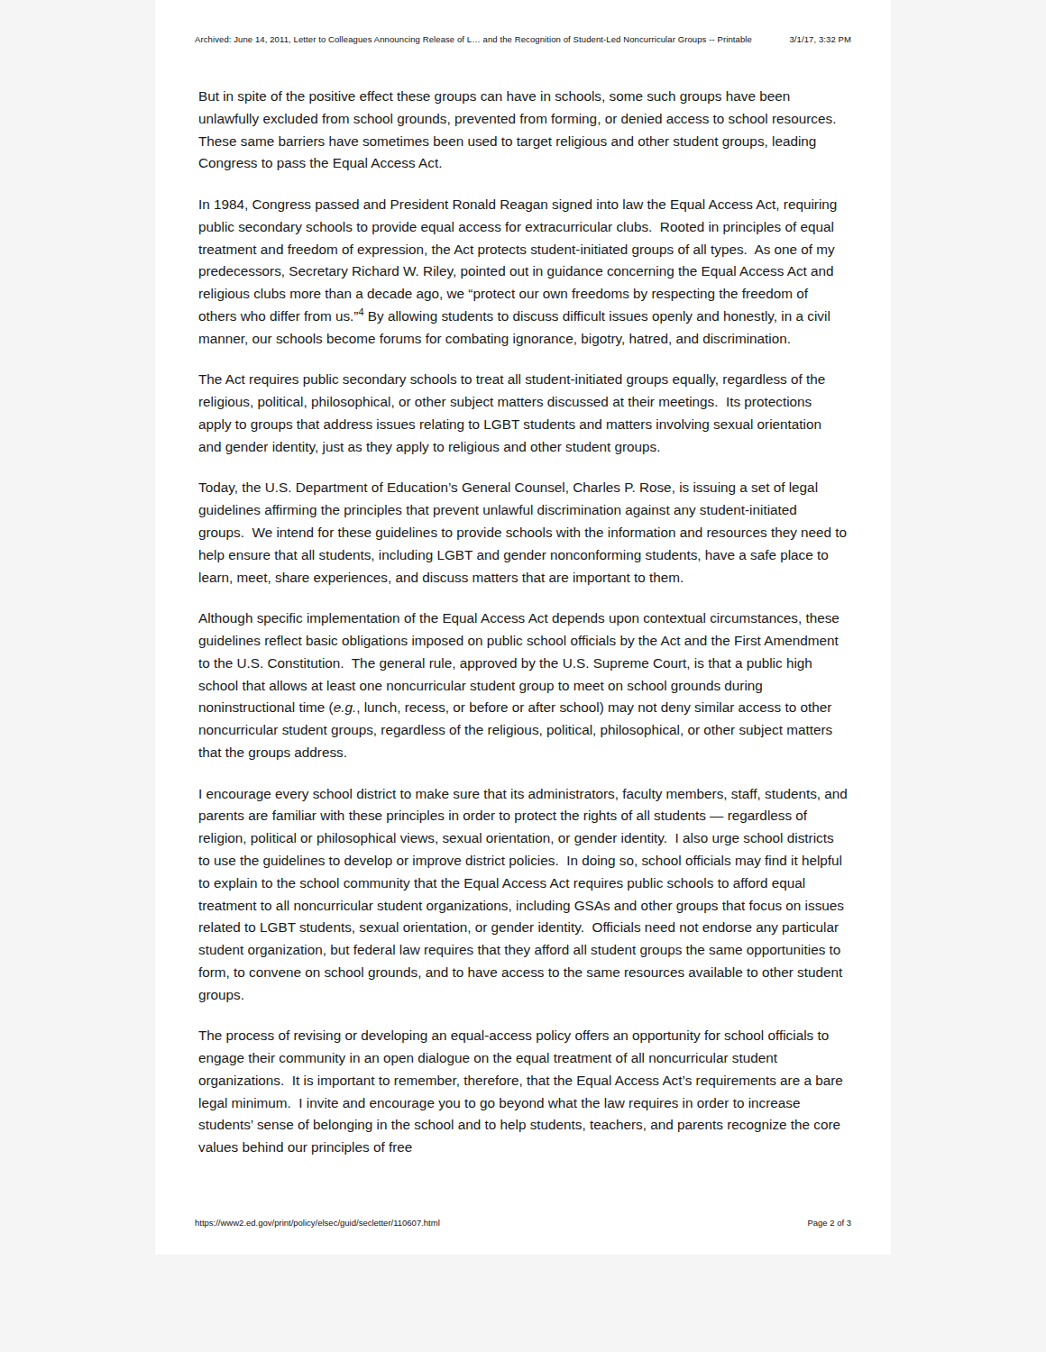Archived: June 14, 2011, Letter to Colleagues Announcing Release of L… and the Recognition of Student-Led Noncurricular Groups -- Printable 3/1/17, 3:32 PM
But in spite of the positive effect these groups can have in schools, some such groups have been unlawfully excluded from school grounds, prevented from forming, or denied access to school resources. These same barriers have sometimes been used to target religious and other student groups, leading Congress to pass the Equal Access Act.
In 1984, Congress passed and President Ronald Reagan signed into law the Equal Access Act, requiring public secondary schools to provide equal access for extracurricular clubs. Rooted in principles of equal treatment and freedom of expression, the Act protects student-initiated groups of all types. As one of my predecessors, Secretary Richard W. Riley, pointed out in guidance concerning the Equal Access Act and religious clubs more than a decade ago, we “protect our own freedoms by respecting the freedom of others who differ from us.”4 By allowing students to discuss difficult issues openly and honestly, in a civil manner, our schools become forums for combating ignorance, bigotry, hatred, and discrimination.
The Act requires public secondary schools to treat all student-initiated groups equally, regardless of the religious, political, philosophical, or other subject matters discussed at their meetings. Its protections apply to groups that address issues relating to LGBT students and matters involving sexual orientation and gender identity, just as they apply to religious and other student groups.
Today, the U.S. Department of Education’s General Counsel, Charles P. Rose, is issuing a set of legal guidelines affirming the principles that prevent unlawful discrimination against any student-initiated groups. We intend for these guidelines to provide schools with the information and resources they need to help ensure that all students, including LGBT and gender nonconforming students, have a safe place to learn, meet, share experiences, and discuss matters that are important to them.
Although specific implementation of the Equal Access Act depends upon contextual circumstances, these guidelines reflect basic obligations imposed on public school officials by the Act and the First Amendment to the U.S. Constitution. The general rule, approved by the U.S. Supreme Court, is that a public high school that allows at least one noncurricular student group to meet on school grounds during noninstructional time (e.g., lunch, recess, or before or after school) may not deny similar access to other noncurricular student groups, regardless of the religious, political, philosophical, or other subject matters that the groups address.
I encourage every school district to make sure that its administrators, faculty members, staff, students, and parents are familiar with these principles in order to protect the rights of all students — regardless of religion, political or philosophical views, sexual orientation, or gender identity. I also urge school districts to use the guidelines to develop or improve district policies. In doing so, school officials may find it helpful to explain to the school community that the Equal Access Act requires public schools to afford equal treatment to all noncurricular student organizations, including GSAs and other groups that focus on issues related to LGBT students, sexual orientation, or gender identity. Officials need not endorse any particular student organization, but federal law requires that they afford all student groups the same opportunities to form, to convene on school grounds, and to have access to the same resources available to other student groups.
The process of revising or developing an equal-access policy offers an opportunity for school officials to engage their community in an open dialogue on the equal treatment of all noncurricular student organizations. It is important to remember, therefore, that the Equal Access Act’s requirements are a bare legal minimum. I invite and encourage you to go beyond what the law requires in order to increase students’ sense of belonging in the school and to help students, teachers, and parents recognize the core values behind our principles of free
https://www2.ed.gov/print/policy/elsec/guid/secletter/110607.html Page 2 of 3